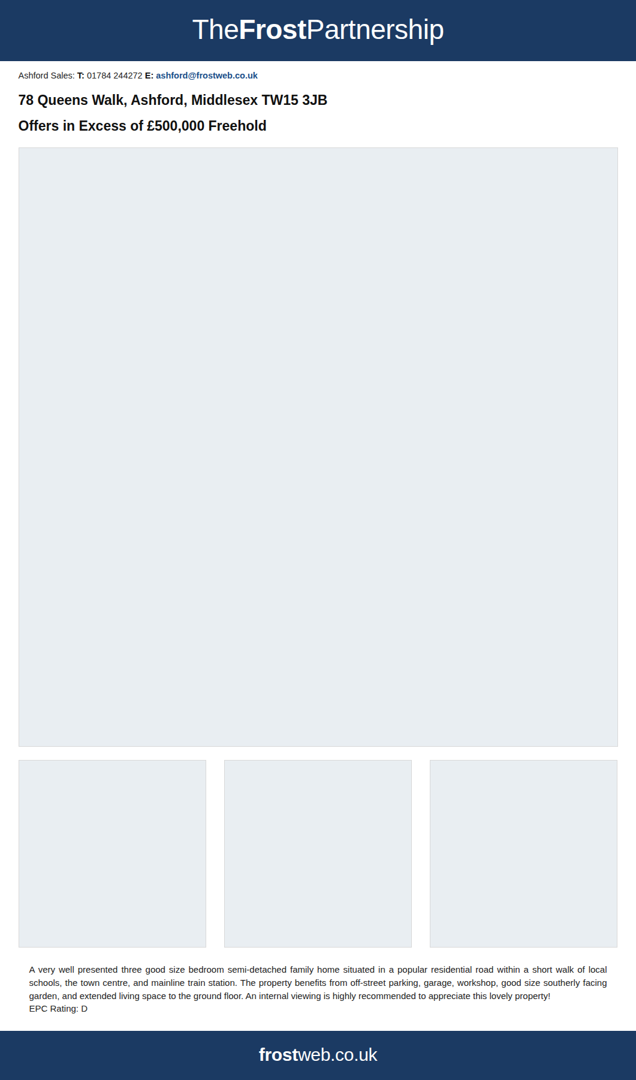The Frost Partnership
Ashford Sales: T: 01784 244272 E: ashford@frostweb.co.uk
78 Queens Walk, Ashford, Middlesex TW15 3JB
Offers in Excess of £500,000 Freehold
A very well presented three good size bedroom semi-detached family home situated in a popular residential road within a short walk of local schools, the town centre, and mainline train station. The property benefits from off-street parking, garage, workshop, good size southerly facing garden, and extended living space to the ground floor. An internal viewing is highly recommended to appreciate this lovely property!
EPC Rating: D
frostweb.co.uk